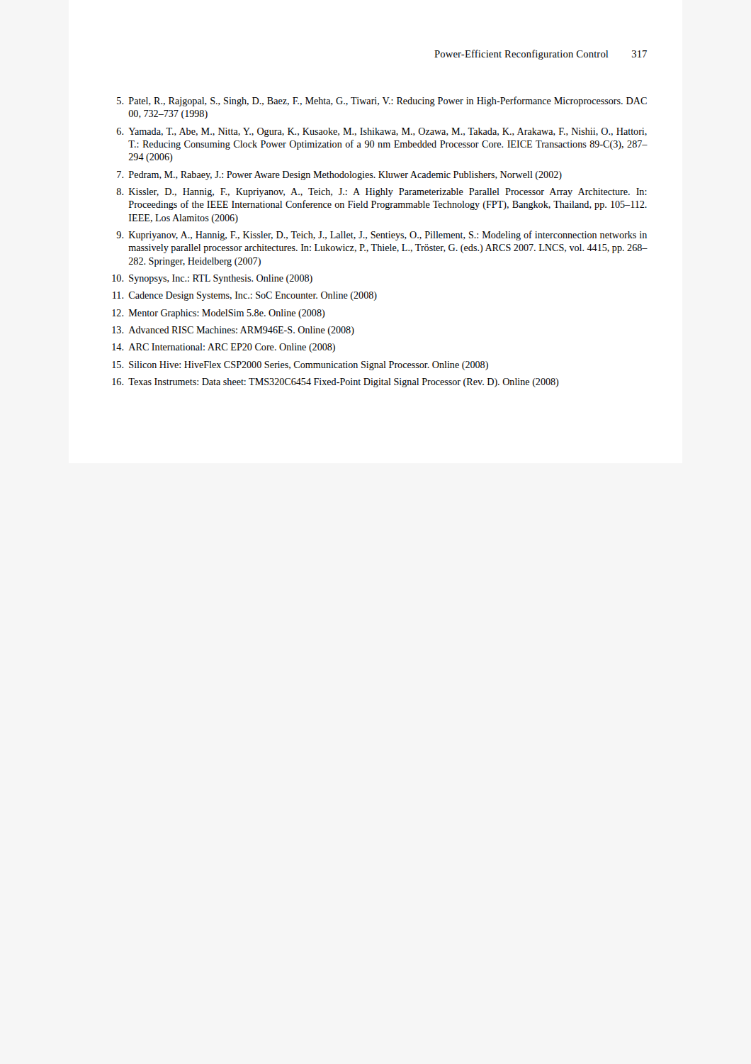Power-Efficient Reconfiguration Control 317
Patel, R., Rajgopal, S., Singh, D., Baez, F., Mehta, G., Tiwari, V.: Reducing Power in High-Performance Microprocessors. DAC 00, 732–737 (1998)
Yamada, T., Abe, M., Nitta, Y., Ogura, K., Kusaoke, M., Ishikawa, M., Ozawa, M., Takada, K., Arakawa, F., Nishii, O., Hattori, T.: Reducing Consuming Clock Power Optimization of a 90 nm Embedded Processor Core. IEICE Transactions 89-C(3), 287–294 (2006)
Pedram, M., Rabaey, J.: Power Aware Design Methodologies. Kluwer Academic Publishers, Norwell (2002)
Kissler, D., Hannig, F., Kupriyanov, A., Teich, J.: A Highly Parameterizable Parallel Processor Array Architecture. In: Proceedings of the IEEE International Conference on Field Programmable Technology (FPT), Bangkok, Thailand, pp. 105–112. IEEE, Los Alamitos (2006)
Kupriyanov, A., Hannig, F., Kissler, D., Teich, J., Lallet, J., Sentieys, O., Pillement, S.: Modeling of interconnection networks in massively parallel processor architectures. In: Lukowicz, P., Thiele, L., Tröster, G. (eds.) ARCS 2007. LNCS, vol. 4415, pp. 268–282. Springer, Heidelberg (2007)
Synopsys, Inc.: RTL Synthesis. Online (2008)
Cadence Design Systems, Inc.: SoC Encounter. Online (2008)
Mentor Graphics: ModelSim 5.8e. Online (2008)
Advanced RISC Machines: ARM946E-S. Online (2008)
ARC International: ARC EP20 Core. Online (2008)
Silicon Hive: HiveFlex CSP2000 Series, Communication Signal Processor. Online (2008)
Texas Instrumets: Data sheet: TMS320C6454 Fixed-Point Digital Signal Processor (Rev. D). Online (2008)